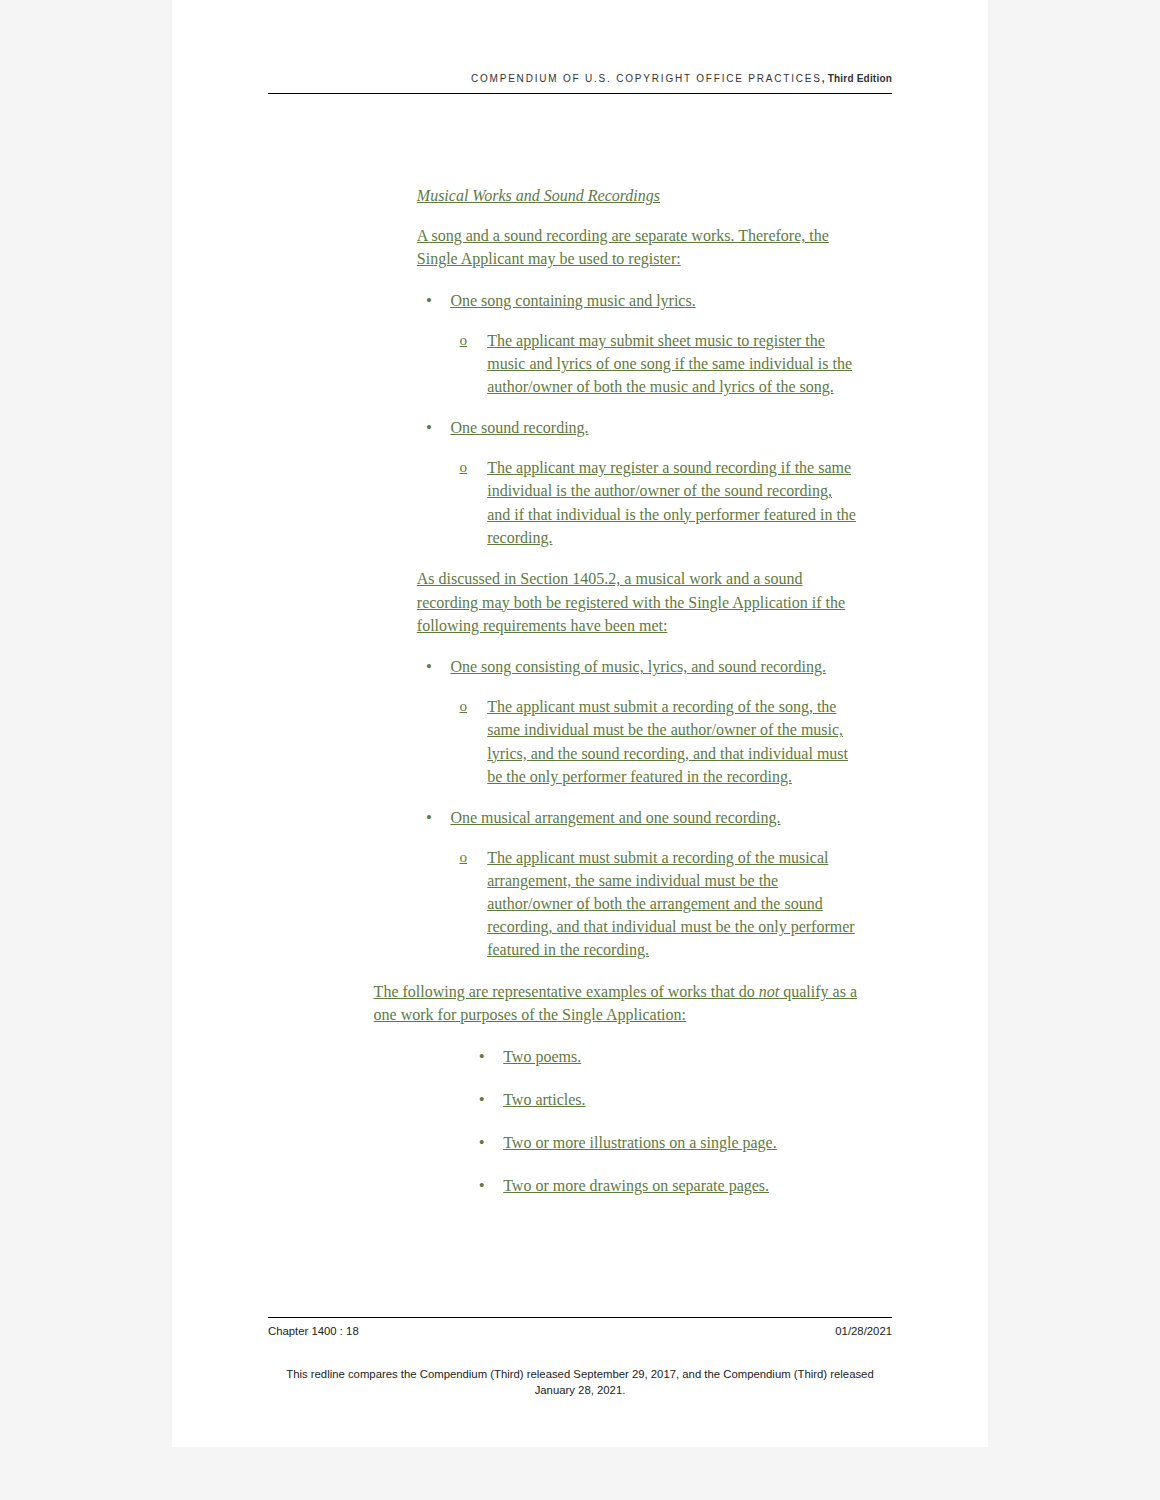COMPENDIUM OF U.S. COPYRIGHT OFFICE PRACTICES, Third Edition
Musical Works and Sound Recordings
A song and a sound recording are separate works. Therefore, the Single Applicant may be used to register:
One song containing music and lyrics.
The applicant may submit sheet music to register the music and lyrics of one song if the same individual is the author/owner of both the music and lyrics of the song.
One sound recording.
The applicant may register a sound recording if the same individual is the author/owner of the sound recording, and if that individual is the only performer featured in the recording.
As discussed in Section 1405.2, a musical work and a sound recording may both be registered with the Single Application if the following requirements have been met:
One song consisting of music, lyrics, and sound recording.
The applicant must submit a recording of the song, the same individual must be the author/owner of the music, lyrics, and the sound recording, and that individual must be the only performer featured in the recording.
One musical arrangement and one sound recording.
The applicant must submit a recording of the musical arrangement, the same individual must be the author/owner of both the arrangement and the sound recording, and that individual must be the only performer featured in the recording.
The following are representative examples of works that do not qualify as a one work for purposes of the Single Application:
Two poems.
Two articles.
Two or more illustrations on a single page.
Two or more drawings on separate pages.
Chapter 1400 : 18 01/28/2021
This redline compares the Compendium (Third) released September 29, 2017, and the Compendium (Third) released January 28, 2021.